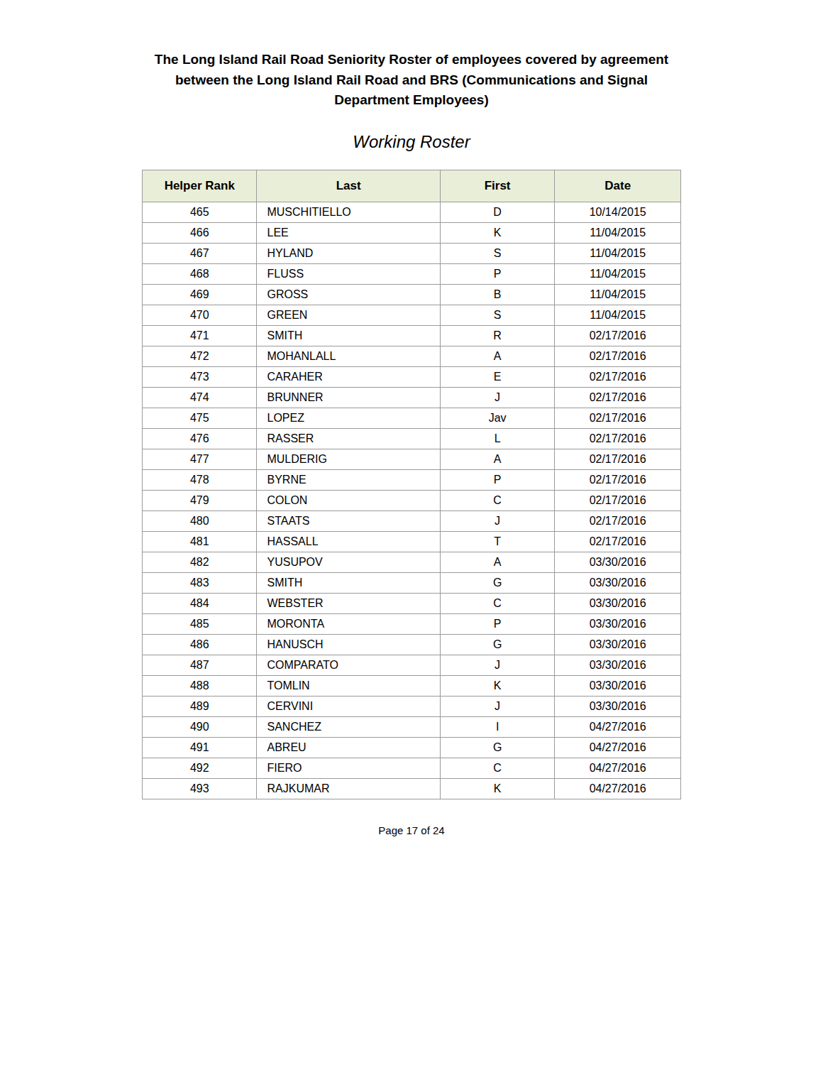The Long Island Rail Road Seniority Roster of employees covered by agreement between the Long Island Rail Road and BRS (Communications and Signal Department Employees)
Working Roster
| Helper Rank | Last | First | Date |
| --- | --- | --- | --- |
| 465 | MUSCHITIELLO | D | 10/14/2015 |
| 466 | LEE | K | 11/04/2015 |
| 467 | HYLAND | S | 11/04/2015 |
| 468 | FLUSS | P | 11/04/2015 |
| 469 | GROSS | B | 11/04/2015 |
| 470 | GREEN | S | 11/04/2015 |
| 471 | SMITH | R | 02/17/2016 |
| 472 | MOHANLALL | A | 02/17/2016 |
| 473 | CARAHER | E | 02/17/2016 |
| 474 | BRUNNER | J | 02/17/2016 |
| 475 | LOPEZ | Jav | 02/17/2016 |
| 476 | RASSER | L | 02/17/2016 |
| 477 | MULDERIG | A | 02/17/2016 |
| 478 | BYRNE | P | 02/17/2016 |
| 479 | COLON | C | 02/17/2016 |
| 480 | STAATS | J | 02/17/2016 |
| 481 | HASSALL | T | 02/17/2016 |
| 482 | YUSUPOV | A | 03/30/2016 |
| 483 | SMITH | G | 03/30/2016 |
| 484 | WEBSTER | C | 03/30/2016 |
| 485 | MORONTA | P | 03/30/2016 |
| 486 | HANUSCH | G | 03/30/2016 |
| 487 | COMPARATO | J | 03/30/2016 |
| 488 | TOMLIN | K | 03/30/2016 |
| 489 | CERVINI | J | 03/30/2016 |
| 490 | SANCHEZ | I | 04/27/2016 |
| 491 | ABREU | G | 04/27/2016 |
| 492 | FIERO | C | 04/27/2016 |
| 493 | RAJKUMAR | K | 04/27/2016 |
Page 17 of 24